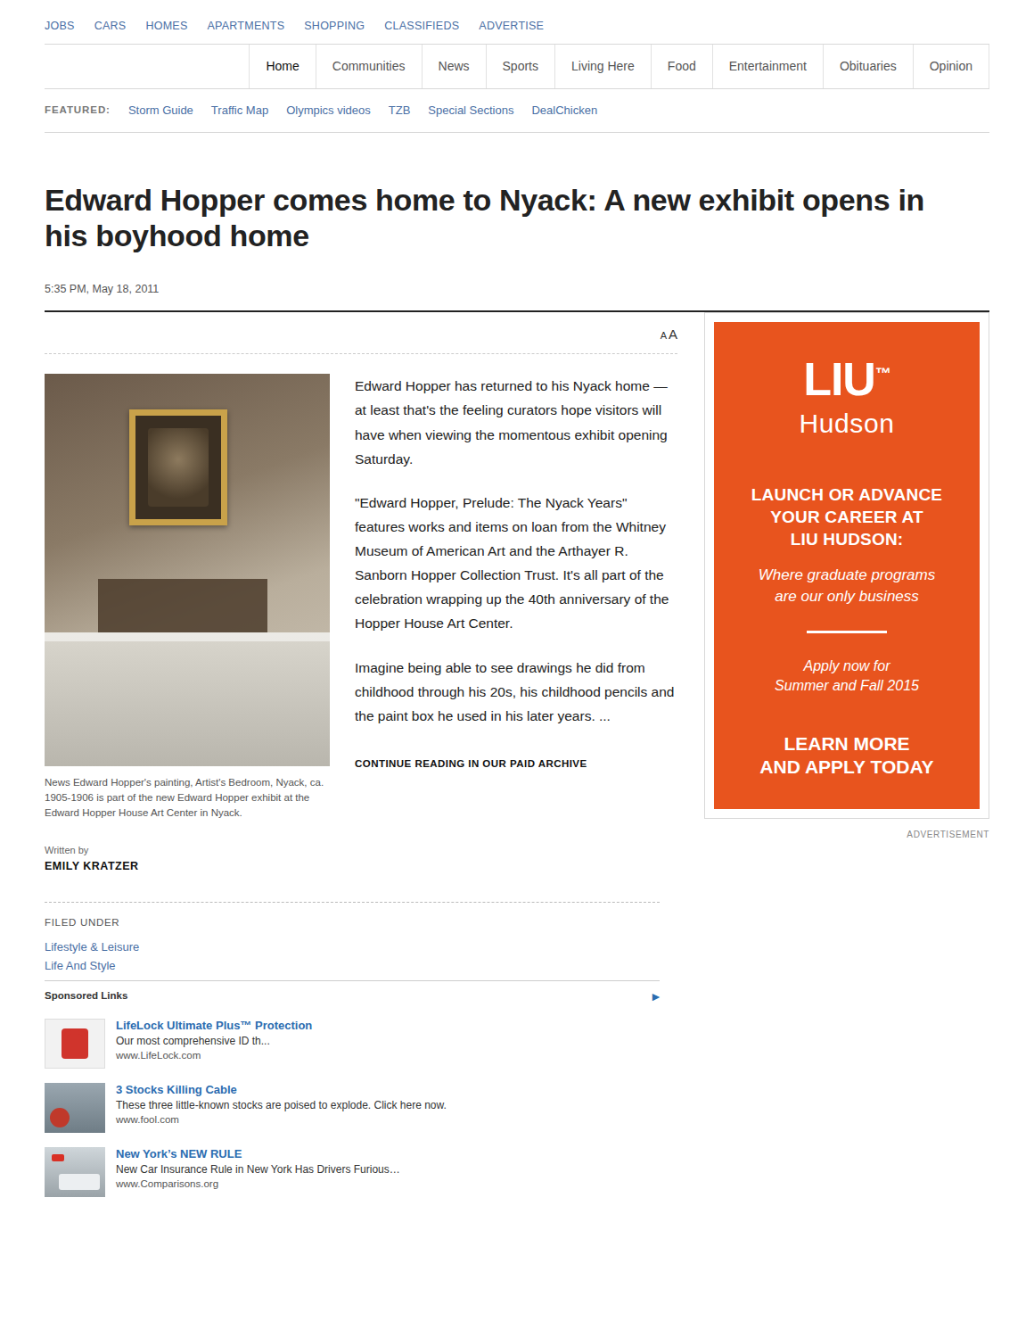JOBS
CARS
HOMES
APARTMENTS
SHOPPING
CLASSIFIEDS
ADVERTISE
Home
Communities
News
Sports
Living Here
Food
Entertainment
Obituaries
Opinion
FEATURED: Storm Guide Traffic Map Olympics videos TZB Special Sections DealChicken
Edward Hopper comes home to Nyack: A new exhibit opens in his boyhood home
5:35 PM, May 18, 2011
AA
News Edward Hopper's painting, Artist's Bedroom, Nyack, ca. 1905-1906 is part of the new Edward Hopper exhibit at the Edward Hopper House Art Center in Nyack.
Written by Emily Kratzer
Edward Hopper has returned to his Nyack home — at least that's the feeling curators hope visitors will have when viewing the momentous exhibit opening Saturday.
"Edward Hopper, Prelude: The Nyack Years" features works and items on loan from the Whitney Museum of American Art and the Arthayer R. Sanborn Hopper Collection Trust. It's all part of the celebration wrapping up the 40th anniversary of the Hopper House Art Center.
Imagine being able to see drawings he did from childhood through his 20s, his childhood pencils and the paint box he used in his later years. ...
Continue reading in our paid archive
LIU™
Hudson
LAUNCH OR ADVANCE
YOUR CAREER AT
LIU HUDSON:
Where graduate programs
are our only business
Apply now for
Summer and Fall 2015
LEARN MORE
AND APPLY TODAY
Advertisement
Filed Under
Lifestyle & Leisure
Life And Style
Sponsored Links ▸
LifeLock Ultimate Plus™ Protection
Our most comprehensive ID th...
www.LifeLock.com
3 Stocks Killing Cable
These three little-known stocks are poised to explode. Click here now.
www.fool.com
New York’s NEW RULE
New Car Insurance Rule in New York Has Drivers Furious…
www.Comparisons.org